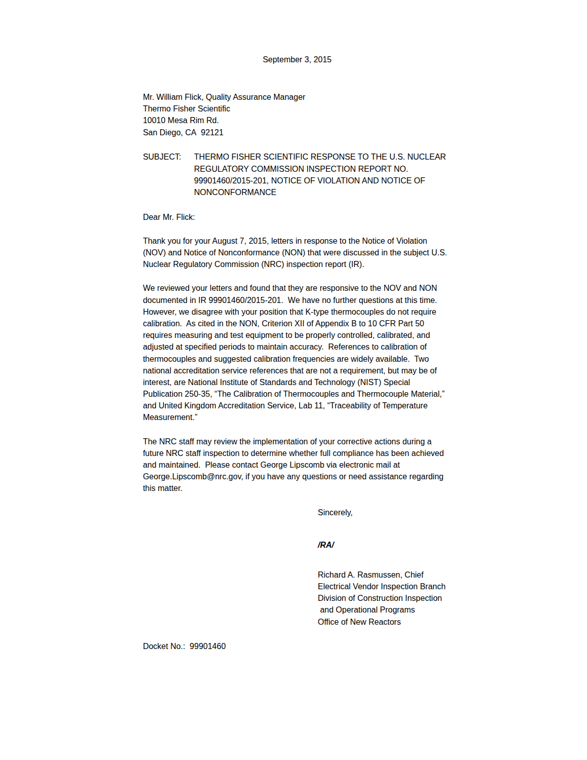September 3, 2015
Mr. William Flick, Quality Assurance Manager
Thermo Fisher Scientific
10010 Mesa Rim Rd.
San Diego, CA 92121
SUBJECT:
THERMO FISHER SCIENTIFIC RESPONSE TO THE U.S. NUCLEAR REGULATORY COMMISSION INSPECTION REPORT NO. 99901460/2015-201, NOTICE OF VIOLATION AND NOTICE OF NONCONFORMANCE
Dear Mr. Flick:
Thank you for your August 7, 2015, letters in response to the Notice of Violation (NOV) and Notice of Nonconformance (NON) that were discussed in the subject U.S. Nuclear Regulatory Commission (NRC) inspection report (IR).
We reviewed your letters and found that they are responsive to the NOV and NON documented in IR 99901460/2015-201. We have no further questions at this time. However, we disagree with your position that K-type thermocouples do not require calibration. As cited in the NON, Criterion XII of Appendix B to 10 CFR Part 50 requires measuring and test equipment to be properly controlled, calibrated, and adjusted at specified periods to maintain accuracy. References to calibration of thermocouples and suggested calibration frequencies are widely available. Two national accreditation service references that are not a requirement, but may be of interest, are National Institute of Standards and Technology (NIST) Special Publication 250-35, “The Calibration of Thermocouples and Thermocouple Material,” and United Kingdom Accreditation Service, Lab 11, “Traceability of Temperature Measurement.”
The NRC staff may review the implementation of your corrective actions during a future NRC staff inspection to determine whether full compliance has been achieved and maintained. Please contact George Lipscomb via electronic mail at George.Lipscomb@nrc.gov, if you have any questions or need assistance regarding this matter.
Sincerely,
/RA/
Richard A. Rasmussen, Chief
Electrical Vendor Inspection Branch
Division of Construction Inspection
and Operational Programs
Office of New Reactors
Docket No.: 99901460